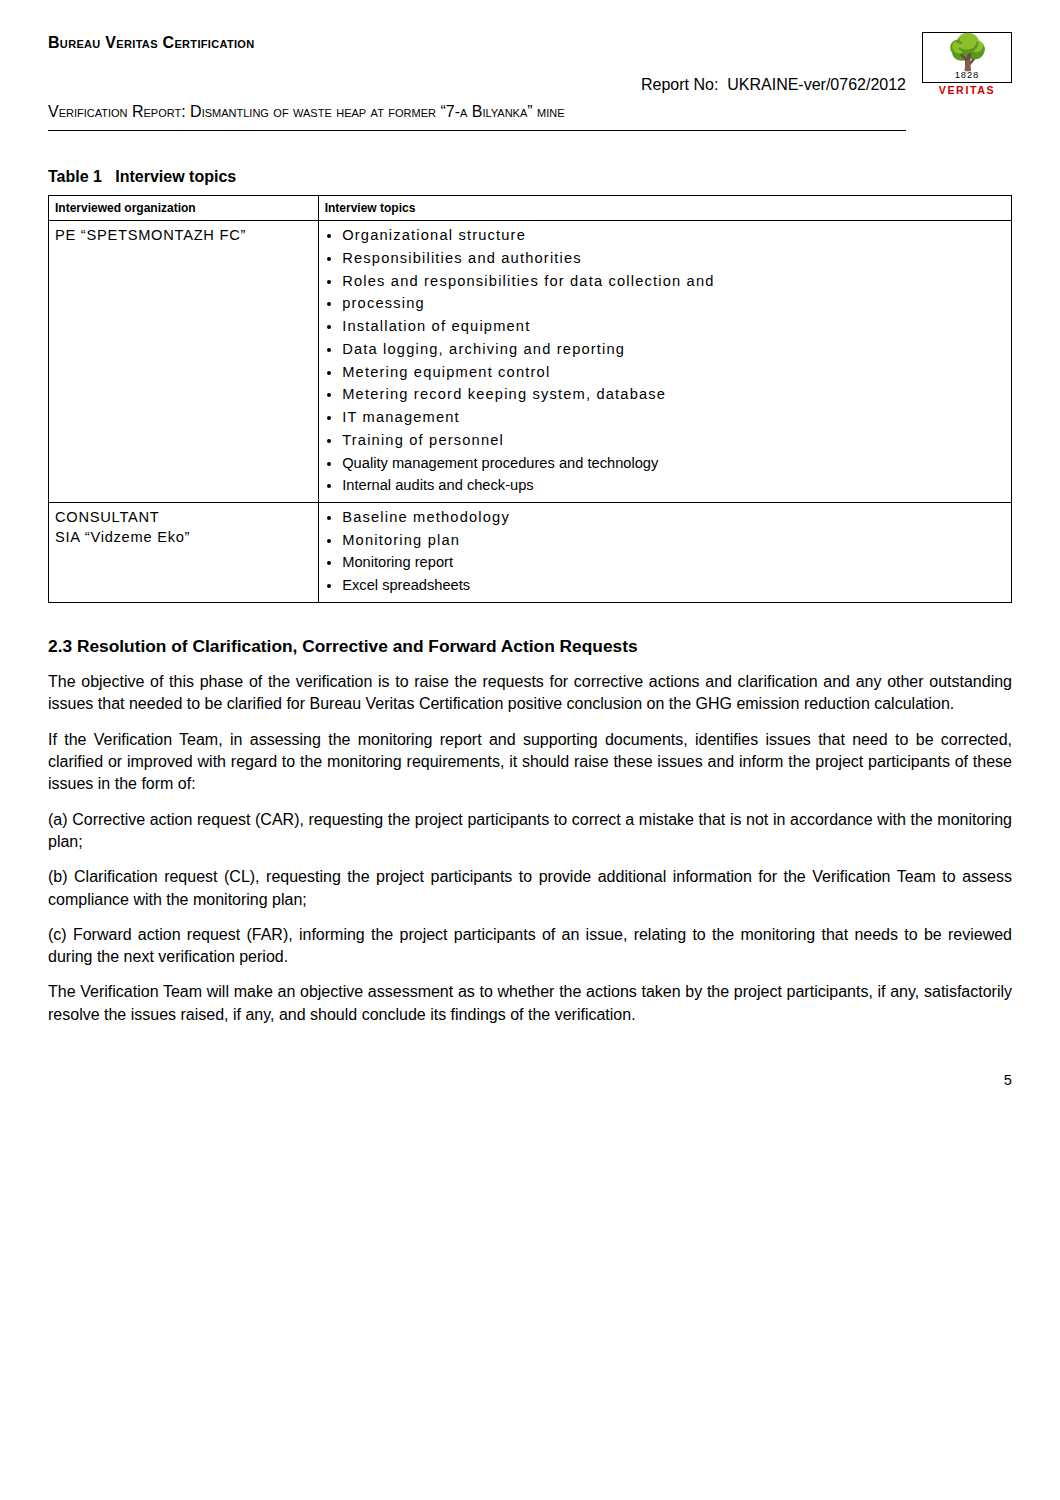Bureau Veritas Certification
Report No: UKRAINE-ver/0762/2012
Verification Report: Dismantling of waste heap at former “7-a Bilyanka” mine
🌳
1828
VERITAS
Table 1 Interview topics
| Interviewed organization | Interview topics |
| --- | --- |
| PE “SPETSMONTAZH FC” | Organizational structure Responsibilities and authorities Roles and responsibilities for data collection and processing Installation of equipment Data logging, archiving and reporting Metering equipment control Metering record keeping system, database IT management Training of personnel Quality management procedures and technology Internal audits and check-ups |
| CONSULTANT SIA “Vidzeme Eko” | Baseline methodology Monitoring plan Monitoring report Excel spreadsheets |
2.3 Resolution of Clarification, Corrective and Forward Action Requests
The objective of this phase of the verification is to raise the requests for corrective actions and clarification and any other outstanding issues that needed to be clarified for Bureau Veritas Certification positive conclusion on the GHG emission reduction calculation.
If the Verification Team, in assessing the monitoring report and supporting documents, identifies issues that need to be corrected, clarified or improved with regard to the monitoring requirements, it should raise these issues and inform the project participants of these issues in the form of:
(a) Corrective action request (CAR), requesting the project participants to correct a mistake that is not in accordance with the monitoring plan;
(b) Clarification request (CL), requesting the project participants to provide additional information for the Verification Team to assess compliance with the monitoring plan;
(c) Forward action request (FAR), informing the project participants of an issue, relating to the monitoring that needs to be reviewed during the next verification period.
The Verification Team will make an objective assessment as to whether the actions taken by the project participants, if any, satisfactorily resolve the issues raised, if any, and should conclude its findings of the verification.
5